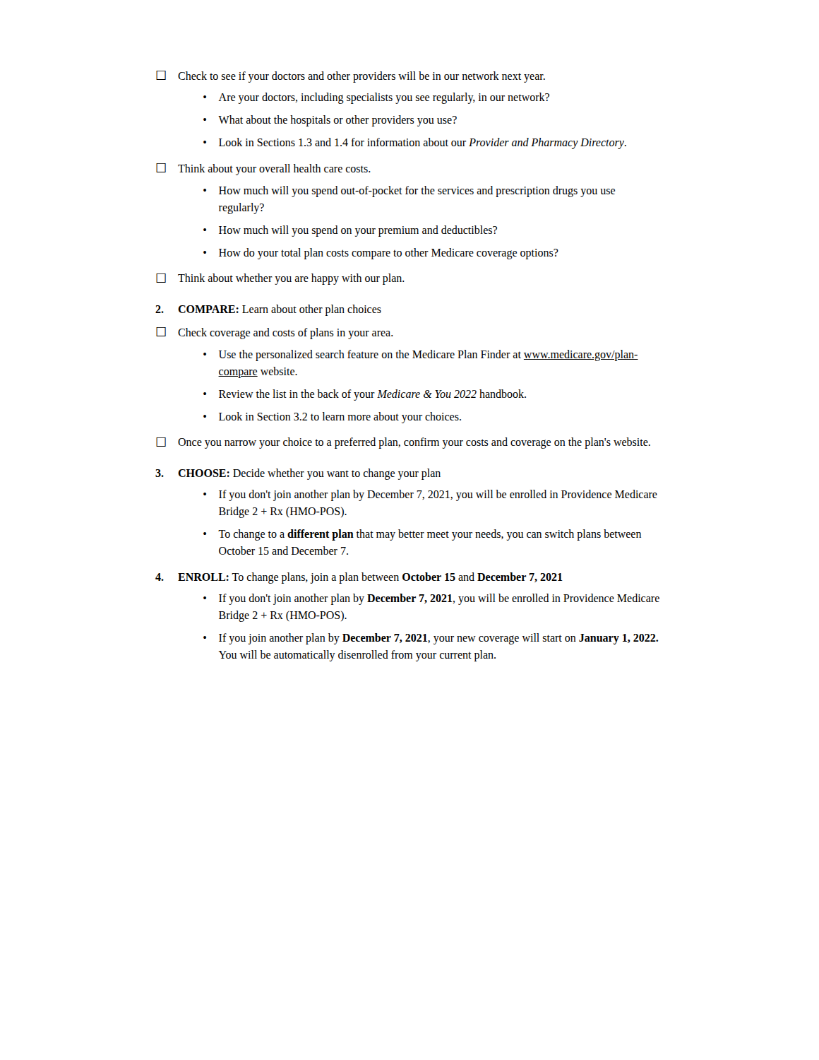Check to see if your doctors and other providers will be in our network next year.
Are your doctors, including specialists you see regularly, in our network?
What about the hospitals or other providers you use?
Look in Sections 1.3 and 1.4 for information about our Provider and Pharmacy Directory.
Think about your overall health care costs.
How much will you spend out-of-pocket for the services and prescription drugs you use regularly?
How much will you spend on your premium and deductibles?
How do your total plan costs compare to other Medicare coverage options?
Think about whether you are happy with our plan.
COMPARE: Learn about other plan choices
Check coverage and costs of plans in your area.
Use the personalized search feature on the Medicare Plan Finder at www.medicare.gov/plan-compare website.
Review the list in the back of your Medicare & You 2022 handbook.
Look in Section 3.2 to learn more about your choices.
Once you narrow your choice to a preferred plan, confirm your costs and coverage on the plan's website.
CHOOSE: Decide whether you want to change your plan
If you don't join another plan by December 7, 2021, you will be enrolled in Providence Medicare Bridge 2 + Rx (HMO-POS).
To change to a different plan that may better meet your needs, you can switch plans between October 15 and December 7.
ENROLL: To change plans, join a plan between October 15 and December 7, 2021
If you don't join another plan by December 7, 2021, you will be enrolled in Providence Medicare Bridge 2 + Rx (HMO-POS).
If you join another plan by December 7, 2021, your new coverage will start on January 1, 2022. You will be automatically disenrolled from your current plan.